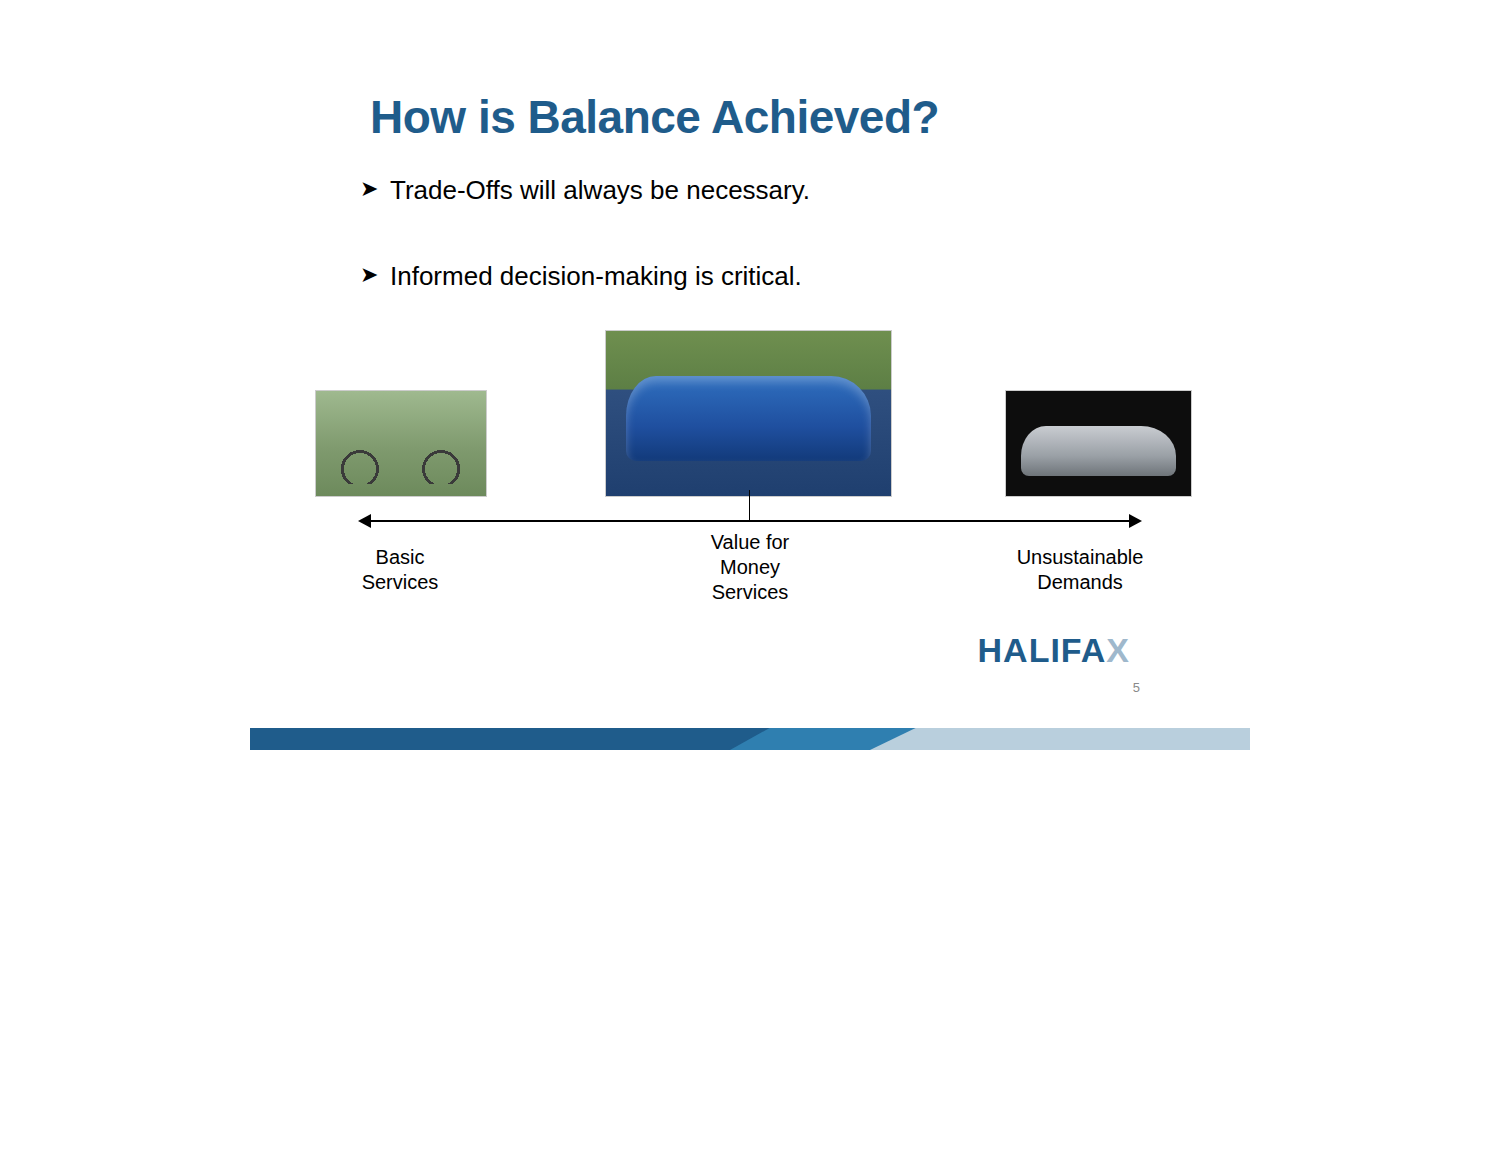How is Balance Achieved?
Trade-Offs will always be necessary.
Informed decision-making is critical.
Basic
Services
Value for
Money
Services
Unsustainable
Demands
HALIFAX
5